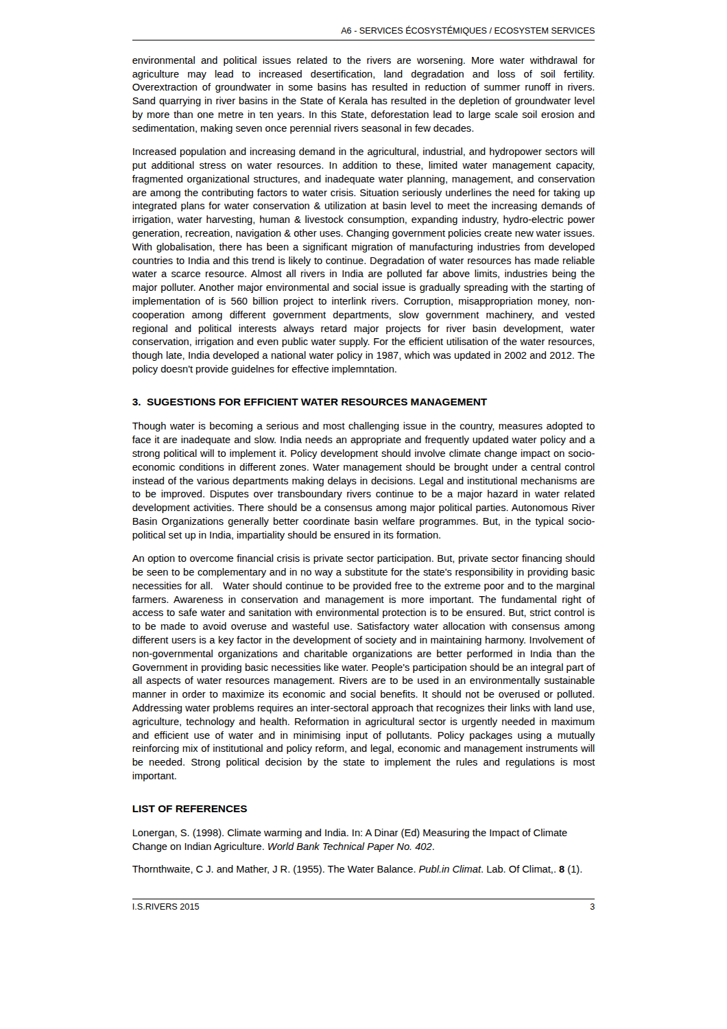A6 - SERVICES ÉCOSYSTÉMIQUES / ECOSYSTEM SERVICES
environmental and political issues related to the rivers are worsening. More water withdrawal for agriculture may lead to increased desertification, land degradation and loss of soil fertility. Overextraction of groundwater in some basins has resulted in reduction of summer runoff in rivers. Sand quarrying in river basins in the State of Kerala has resulted in the depletion of groundwater level by more than one metre in ten years. In this State, deforestation lead to large scale soil erosion and sedimentation, making seven once perennial rivers seasonal in few decades.
Increased population and increasing demand in the agricultural, industrial, and hydropower sectors will put additional stress on water resources. In addition to these, limited water management capacity, fragmented organizational structures, and inadequate water planning, management, and conservation are among the contributing factors to water crisis. Situation seriously underlines the need for taking up integrated plans for water conservation & utilization at basin level to meet the increasing demands of irrigation, water harvesting, human & livestock consumption, expanding industry, hydro-electric power generation, recreation, navigation & other uses. Changing government policies create new water issues. With globalisation, there has been a significant migration of manufacturing industries from developed countries to India and this trend is likely to continue. Degradation of water resources has made reliable water a scarce resource. Almost all rivers in India are polluted far above limits, industries being the major polluter. Another major environmental and social issue is gradually spreading with the starting of implementation of is 560 billion project to interlink rivers. Corruption, misappropriation money, non-cooperation among different government departments, slow government machinery, and vested regional and political interests always retard major projects for river basin development, water conservation, irrigation and even public water supply. For the efficient utilisation of the water resources, though late, India developed a national water policy in 1987, which was updated in 2002 and 2012. The policy doesn't provide guidelnes for effective implemntation.
3. SUGESTIONS FOR EFFICIENT WATER RESOURCES MANAGEMENT
Though water is becoming a serious and most challenging issue in the country, measures adopted to face it are inadequate and slow. India needs an appropriate and frequently updated water policy and a strong political will to implement it. Policy development should involve climate change impact on socio-economic conditions in different zones. Water management should be brought under a central control instead of the various departments making delays in decisions. Legal and institutional mechanisms are to be improved. Disputes over transboundary rivers continue to be a major hazard in water related development activities. There should be a consensus among major political parties. Autonomous River Basin Organizations generally better coordinate basin welfare programmes. But, in the typical socio-political set up in India, impartiality should be ensured in its formation.
An option to overcome financial crisis is private sector participation. But, private sector financing should be seen to be complementary and in no way a substitute for the state's responsibility in providing basic necessities for all. Water should continue to be provided free to the extreme poor and to the marginal farmers. Awareness in conservation and management is more important. The fundamental right of access to safe water and sanitation with environmental protection is to be ensured. But, strict control is to be made to avoid overuse and wasteful use. Satisfactory water allocation with consensus among different users is a key factor in the development of society and in maintaining harmony. Involvement of non-governmental organizations and charitable organizations are better performed in India than the Government in providing basic necessities like water. People's participation should be an integral part of all aspects of water resources management. Rivers are to be used in an environmentally sustainable manner in order to maximize its economic and social benefits. It should not be overused or polluted. Addressing water problems requires an inter-sectoral approach that recognizes their links with land use, agriculture, technology and health. Reformation in agricultural sector is urgently needed in maximum and efficient use of water and in minimising input of pollutants. Policy packages using a mutually reinforcing mix of institutional and policy reform, and legal, economic and management instruments will be needed. Strong political decision by the state to implement the rules and regulations is most important.
LIST OF REFERENCES
Lonergan, S. (1998). Climate warming and India. In: A Dinar (Ed) Measuring the Impact of Climate Change on Indian Agriculture. World Bank Technical Paper No. 402.
Thornthwaite, C J. and Mather, J R. (1955). The Water Balance. Publ.in Climat. Lab. Of Climat,. 8 (1).
I.S.RIVERS 2015 3